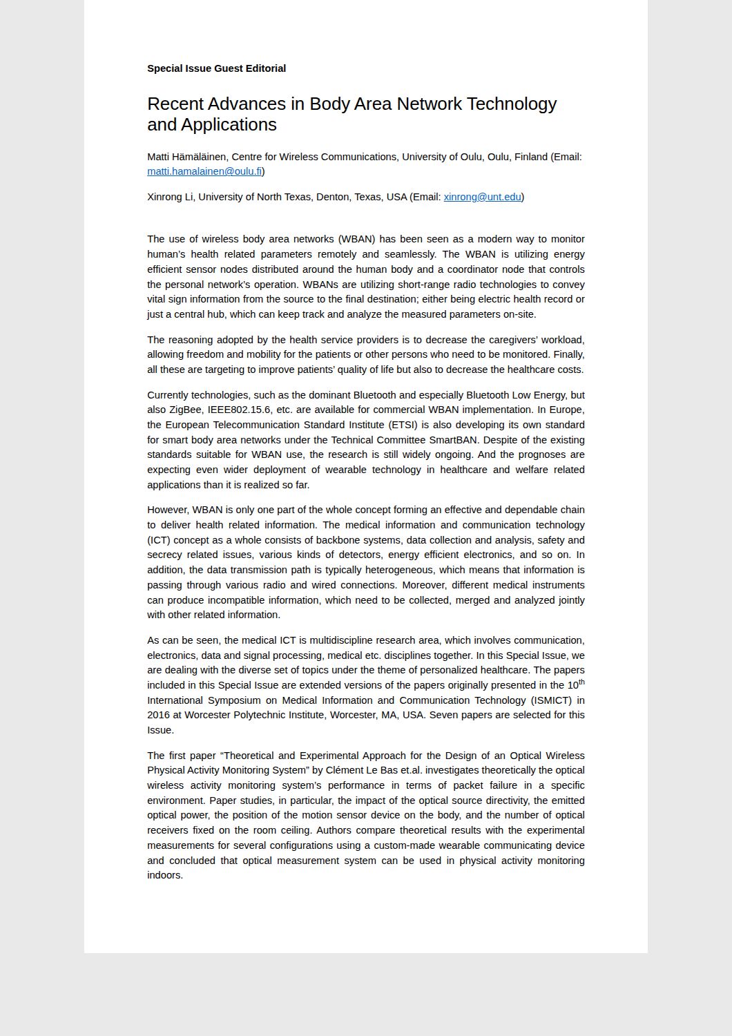Special Issue Guest Editorial
Recent Advances in Body Area Network Technology and Applications
Matti Hämäläinen, Centre for Wireless Communications, University of Oulu, Oulu, Finland (Email: matti.hamalainen@oulu.fi)
Xinrong Li, University of North Texas, Denton, Texas, USA (Email: xinrong@unt.edu)
The use of wireless body area networks (WBAN) has been seen as a modern way to monitor human’s health related parameters remotely and seamlessly. The WBAN is utilizing energy efficient sensor nodes distributed around the human body and a coordinator node that controls the personal network’s operation. WBANs are utilizing short-range radio technologies to convey vital sign information from the source to the final destination; either being electric health record or just a central hub, which can keep track and analyze the measured parameters on-site.
The reasoning adopted by the health service providers is to decrease the caregivers’ workload, allowing freedom and mobility for the patients or other persons who need to be monitored. Finally, all these are targeting to improve patients’ quality of life but also to decrease the healthcare costs.
Currently technologies, such as the dominant Bluetooth and especially Bluetooth Low Energy, but also ZigBee, IEEE802.15.6, etc. are available for commercial WBAN implementation. In Europe, the European Telecommunication Standard Institute (ETSI) is also developing its own standard for smart body area networks under the Technical Committee SmartBAN. Despite of the existing standards suitable for WBAN use, the research is still widely ongoing. And the prognoses are expecting even wider deployment of wearable technology in healthcare and welfare related applications than it is realized so far.
However, WBAN is only one part of the whole concept forming an effective and dependable chain to deliver health related information. The medical information and communication technology (ICT) concept as a whole consists of backbone systems, data collection and analysis, safety and secrecy related issues, various kinds of detectors, energy efficient electronics, and so on. In addition, the data transmission path is typically heterogeneous, which means that information is passing through various radio and wired connections. Moreover, different medical instruments can produce incompatible information, which need to be collected, merged and analyzed jointly with other related information.
As can be seen, the medical ICT is multidiscipline research area, which involves communication, electronics, data and signal processing, medical etc. disciplines together. In this Special Issue, we are dealing with the diverse set of topics under the theme of personalized healthcare. The papers included in this Special Issue are extended versions of the papers originally presented in the 10th International Symposium on Medical Information and Communication Technology (ISMICT) in 2016 at Worcester Polytechnic Institute, Worcester, MA, USA. Seven papers are selected for this Issue.
The first paper “Theoretical and Experimental Approach for the Design of an Optical Wireless Physical Activity Monitoring System” by Clément Le Bas et.al. investigates theoretically the optical wireless activity monitoring system’s performance in terms of packet failure in a specific environment. Paper studies, in particular, the impact of the optical source directivity, the emitted optical power, the position of the motion sensor device on the body, and the number of optical receivers fixed on the room ceiling. Authors compare theoretical results with the experimental measurements for several configurations using a custom-made wearable communicating device and concluded that optical measurement system can be used in physical activity monitoring indoors.